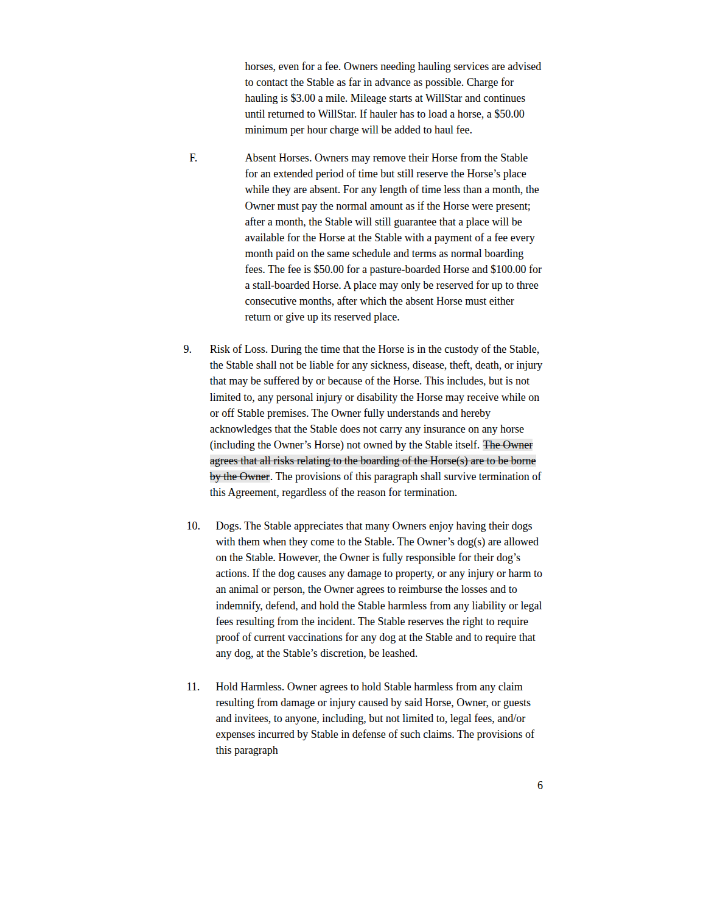horses, even for a fee. Owners needing hauling services are advised to contact the Stable as far in advance as possible. Charge for hauling is $3.00 a mile. Mileage starts at WillStar and continues until returned to WillStar. If hauler has to load a horse, a $50.00 minimum per hour charge will be added to haul fee.
F.
Absent Horses. Owners may remove their Horse from the Stable for an extended period of time but still reserve the Horse’s place while they are absent. For any length of time less than a month, the Owner must pay the normal amount as if the Horse were present; after a month, the Stable will still guarantee that a place will be available for the Horse at the Stable with a payment of a fee every month paid on the same schedule and terms as normal boarding fees. The fee is $50.00 for a pasture-boarded Horse and $100.00 for a stall-boarded Horse. A place may only be reserved for up to three consecutive months, after which the absent Horse must either return or give up its reserved place.
9.
Risk of Loss. During the time that the Horse is in the custody of the Stable, the Stable shall not be liable for any sickness, disease, theft, death, or injury that may be suffered by or because of the Horse. This includes, but is not limited to, any personal injury or disability the Horse may receive while on or off Stable premises. The Owner fully understands and hereby acknowledges that the Stable does not carry any insurance on any horse (including the Owner’s Horse) not owned by the Stable itself. The Owner agrees that all risks relating to the boarding of the Horse(s) are to be borne by the Owner. The provisions of this paragraph shall survive termination of this Agreement, regardless of the reason for termination.
10.
Dogs. The Stable appreciates that many Owners enjoy having their dogs with them when they come to the Stable. The Owner’s dog(s) are allowed on the Stable. However, the Owner is fully responsible for their dog’s actions. If the dog causes any damage to property, or any injury or harm to an animal or person, the Owner agrees to reimburse the losses and to indemnify, defend, and hold the Stable harmless from any liability or legal fees resulting from the incident. The Stable reserves the right to require proof of current vaccinations for any dog at the Stable and to require that any dog, at the Stable’s discretion, be leashed.
11.
Hold Harmless. Owner agrees to hold Stable harmless from any claim resulting from damage or injury caused by said Horse, Owner, or guests and invitees, to anyone, including, but not limited to, legal fees, and/or expenses incurred by Stable in defense of such claims. The provisions of this paragraph
6